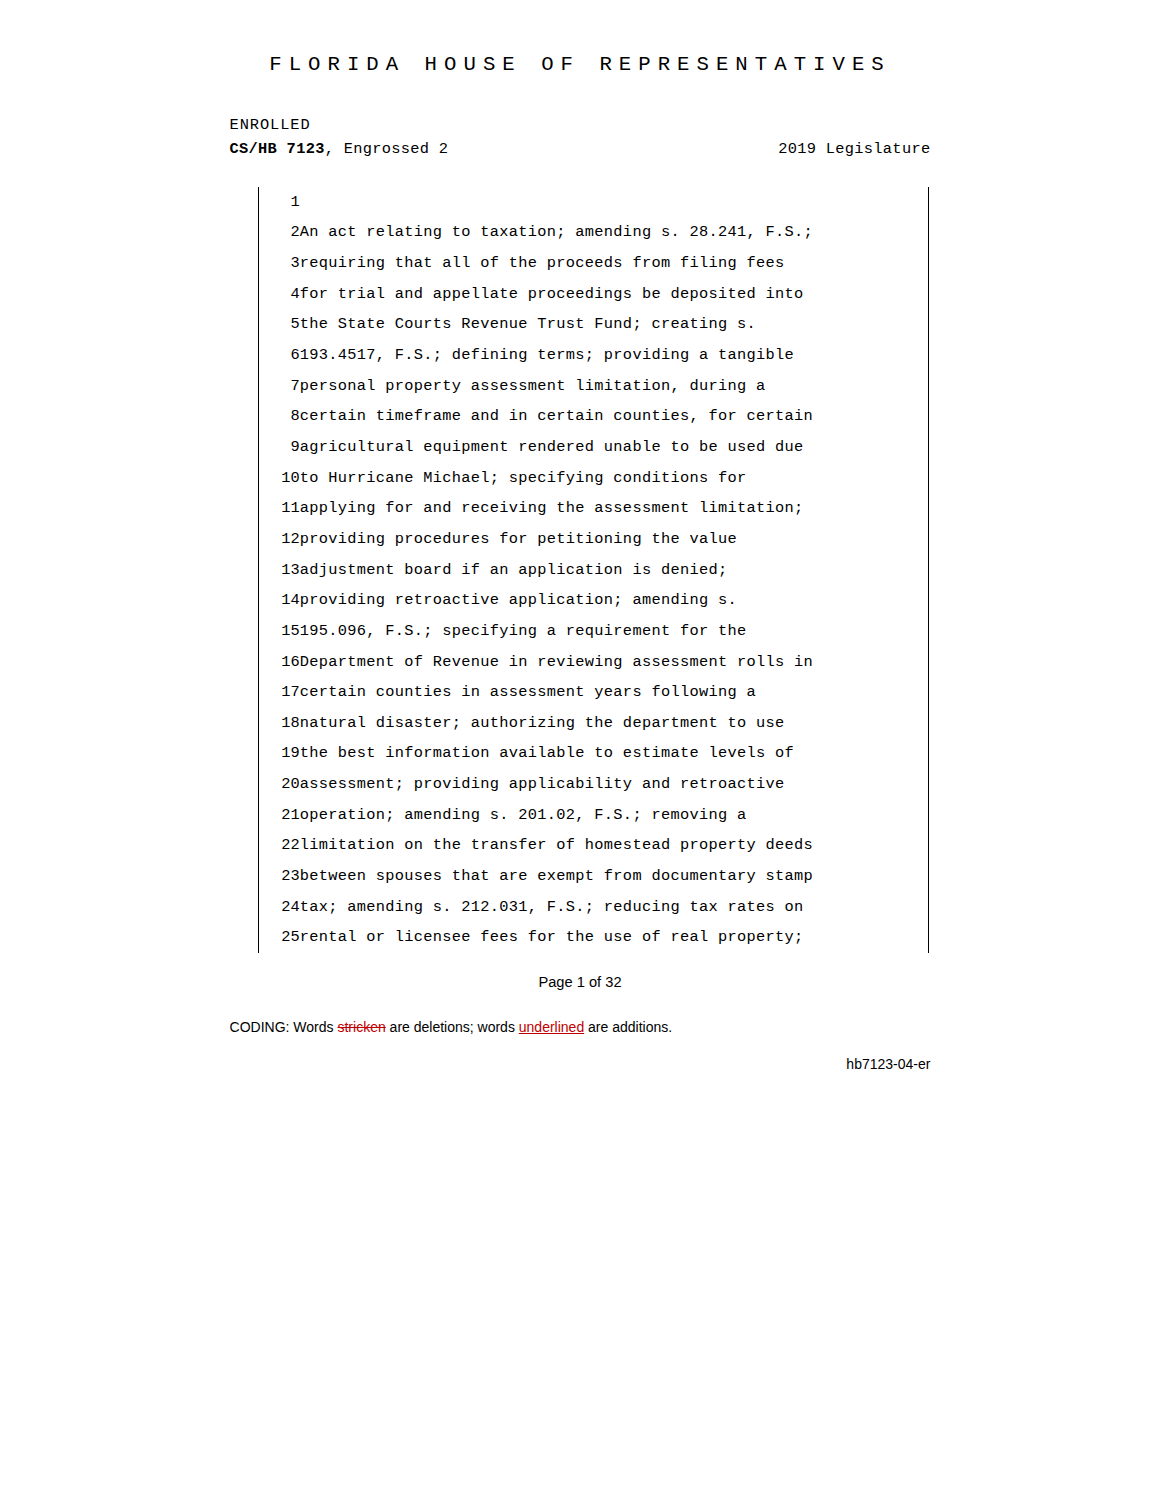FLORIDA HOUSE OF REPRESENTATIVES
ENROLLED
CS/HB 7123, Engrossed 2 2019 Legislature
| 1 | |
| 2 | An act relating to taxation; amending s. 28.241, F.S.; |
| 3 | requiring that all of the proceeds from filing fees |
| 4 | for trial and appellate proceedings be deposited into |
| 5 | the State Courts Revenue Trust Fund; creating s. |
| 6 | 193.4517, F.S.; defining terms; providing a tangible |
| 7 | personal property assessment limitation, during a |
| 8 | certain timeframe and in certain counties, for certain |
| 9 | agricultural equipment rendered unable to be used due |
| 10 | to Hurricane Michael; specifying conditions for |
| 11 | applying for and receiving the assessment limitation; |
| 12 | providing procedures for petitioning the value |
| 13 | adjustment board if an application is denied; |
| 14 | providing retroactive application; amending s. |
| 15 | 195.096, F.S.; specifying a requirement for the |
| 16 | Department of Revenue in reviewing assessment rolls in |
| 17 | certain counties in assessment years following a |
| 18 | natural disaster; authorizing the department to use |
| 19 | the best information available to estimate levels of |
| 20 | assessment; providing applicability and retroactive |
| 21 | operation; amending s. 201.02, F.S.; removing a |
| 22 | limitation on the transfer of homestead property deeds |
| 23 | between spouses that are exempt from documentary stamp |
| 24 | tax; amending s. 212.031, F.S.; reducing tax rates on |
| 25 | rental or licensee fees for the use of real property; |
Page 1 of 32
CODING: Words stricken are deletions; words underlined are additions.
hb7123-04-er